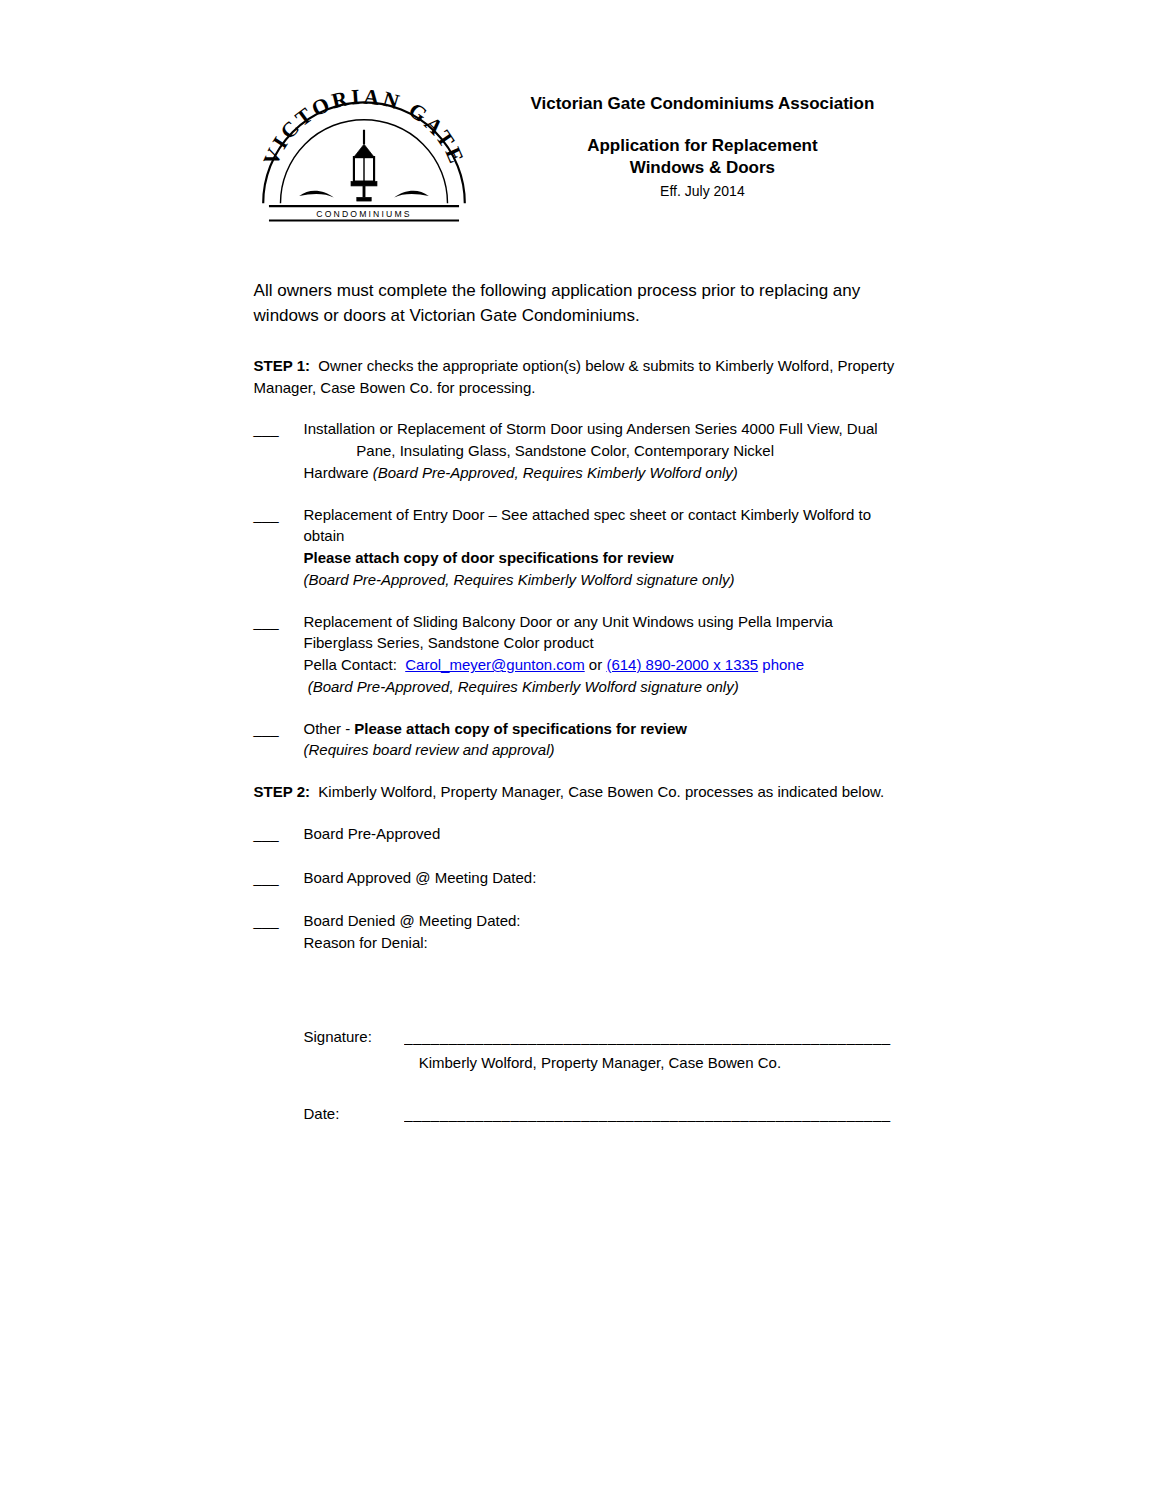VICTORIAN GATE CONDOMINIUMS
Victorian Gate Condominiums Association
Application for Replacement
Windows & Doors
Eff. July 2014
All owners must complete the following application process prior to replacing any windows or doors at Victorian Gate Condominiums.
STEP 1: Owner checks the appropriate option(s) below & submits to Kimberly Wolford, Property Manager, Case Bowen Co. for processing.
___ Installation or Replacement of Storm Door using Andersen Series 4000 Full View, Dual Pane, Insulating Glass, Sandstone Color, Contemporary Nickel Hardware (Board Pre-Approved, Requires Kimberly Wolford only)
___ Replacement of Entry Door – See attached spec sheet or contact Kimberly Wolford to obtain
Please attach copy of door specifications for review
(Board Pre-Approved, Requires Kimberly Wolford signature only)
___ Replacement of Sliding Balcony Door or any Unit Windows using Pella Impervia
Fiberglass Series, Sandstone Color product
Pella Contact: Carol_meyer@gunton.com or (614) 890-2000 x 1335 phone
(Board Pre-Approved, Requires Kimberly Wolford signature only)
___ Other - Please attach copy of specifications for review
(Requires board review and approval)
STEP 2: Kimberly Wolford, Property Manager, Case Bowen Co. processes as indicated below.
___ Board Pre-Approved
___ Board Approved @ Meeting Dated:
___ Board Denied @ Meeting Dated:
Reason for Denial:
Signature: _______________________________________________________
Kimberly Wolford, Property Manager, Case Bowen Co.
Date: _______________________________________________________